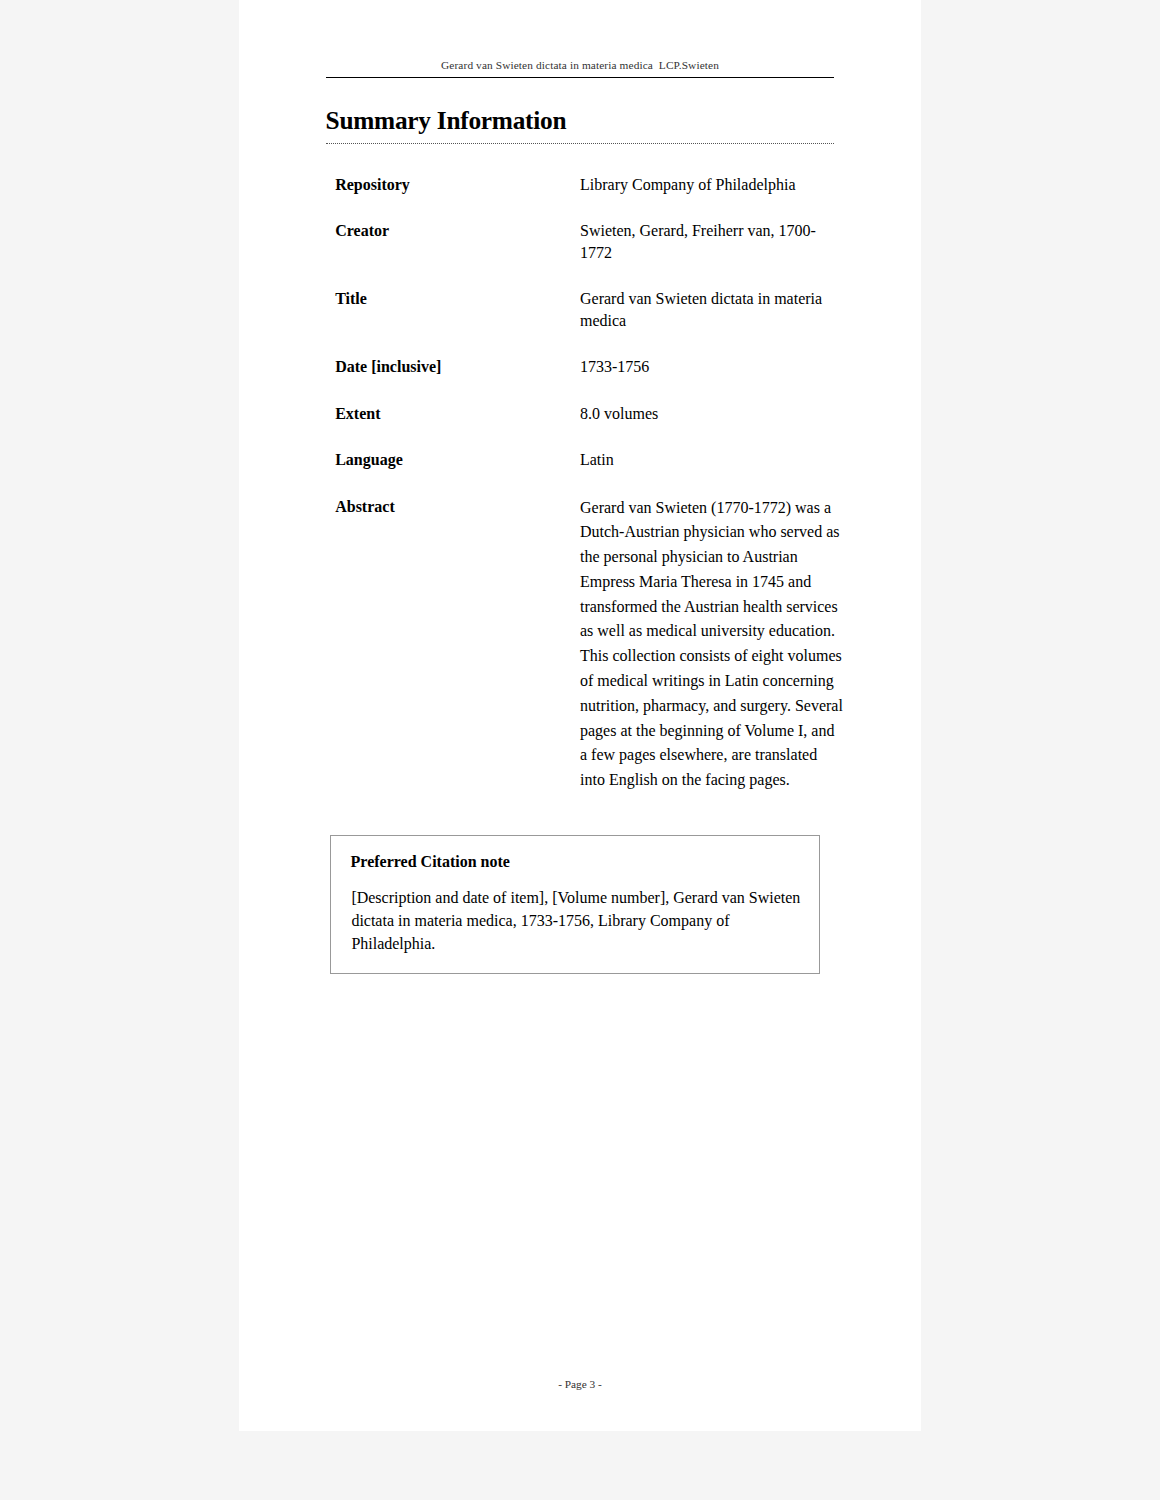Gerard van Swieten dictata in materia medica LCP.Swieten
Summary Information
| Repository | Library Company of Philadelphia |
| Creator | Swieten, Gerard, Freiherr van, 1700-1772 |
| Title | Gerard van Swieten dictata in materia medica |
| Date [inclusive] | 1733-1756 |
| Extent | 8.0 volumes |
| Language | Latin |
| Abstract | Gerard van Swieten (1770-1772) was a Dutch-Austrian physician who served as the personal physician to Austrian Empress Maria Theresa in 1745 and transformed the Austrian health services as well as medical university education. This collection consists of eight volumes of medical writings in Latin concerning nutrition, pharmacy, and surgery. Several pages at the beginning of Volume I, and a few pages elsewhere, are translated into English on the facing pages. |
Preferred Citation note
[Description and date of item], [Volume number], Gerard van Swieten dictata in materia medica, 1733-1756, Library Company of Philadelphia.
- Page 3 -